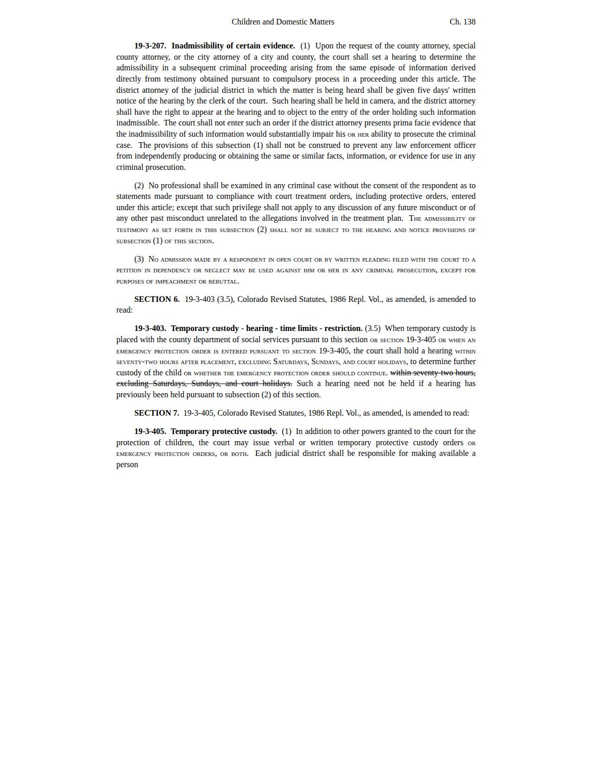Children and Domestic Matters Ch. 138
19-3-207. Inadmissibility of certain evidence. (1) Upon the request of the county attorney, special county attorney, or the city attorney of a city and county, the court shall set a hearing to determine the admissibility in a subsequent criminal proceeding arising from the same episode of information derived directly from testimony obtained pursuant to compulsory process in a proceeding under this article. The district attorney of the judicial district in which the matter is being heard shall be given five days' written notice of the hearing by the clerk of the court. Such hearing shall be held in camera, and the district attorney shall have the right to appear at the hearing and to object to the entry of the order holding such information inadmissible. The court shall not enter such an order if the district attorney presents prima facie evidence that the inadmissibility of such information would substantially impair his or her ability to prosecute the criminal case. The provisions of this subsection (1) shall not be construed to prevent any law enforcement officer from independently producing or obtaining the same or similar facts, information, or evidence for use in any criminal prosecution.
(2) No professional shall be examined in any criminal case without the consent of the respondent as to statements made pursuant to compliance with court treatment orders, including protective orders, entered under this article; except that such privilege shall not apply to any discussion of any future misconduct or of any other past misconduct unrelated to the allegations involved in the treatment plan. The admissibility of testimony as set forth in this subsection (2) shall not be subject to the hearing and notice provisions of subsection (1) of this section.
(3) No admission made by a respondent in open court or by written pleading filed with the court to a petition in dependency or neglect may be used against him or her in any criminal prosecution, except for purposes of impeachment or rebuttal.
SECTION 6. 19-3-403 (3.5), Colorado Revised Statutes, 1986 Repl. Vol., as amended, is amended to read:
19-3-403. Temporary custody - hearing - time limits - restriction. (3.5) When temporary custody is placed with the county department of social services pursuant to this section or section 19-3-405 or when an emergency protection order is entered pursuant to section 19-3-405, the court shall hold a hearing within seventy-two hours after placement, excluding Saturdays, Sundays, and court holidays, to determine further custody of the child or whether the emergency protection order should continue. within seventy-two hours, excluding Saturdays, Sundays, and court holidays. Such a hearing need not be held if a hearing has previously been held pursuant to subsection (2) of this section.
SECTION 7. 19-3-405, Colorado Revised Statutes, 1986 Repl. Vol., as amended, is amended to read:
19-3-405. Temporary protective custody. (1) In addition to other powers granted to the court for the protection of children, the court may issue verbal or written temporary protective custody orders or emergency protection orders, or both. Each judicial district shall be responsible for making available a person